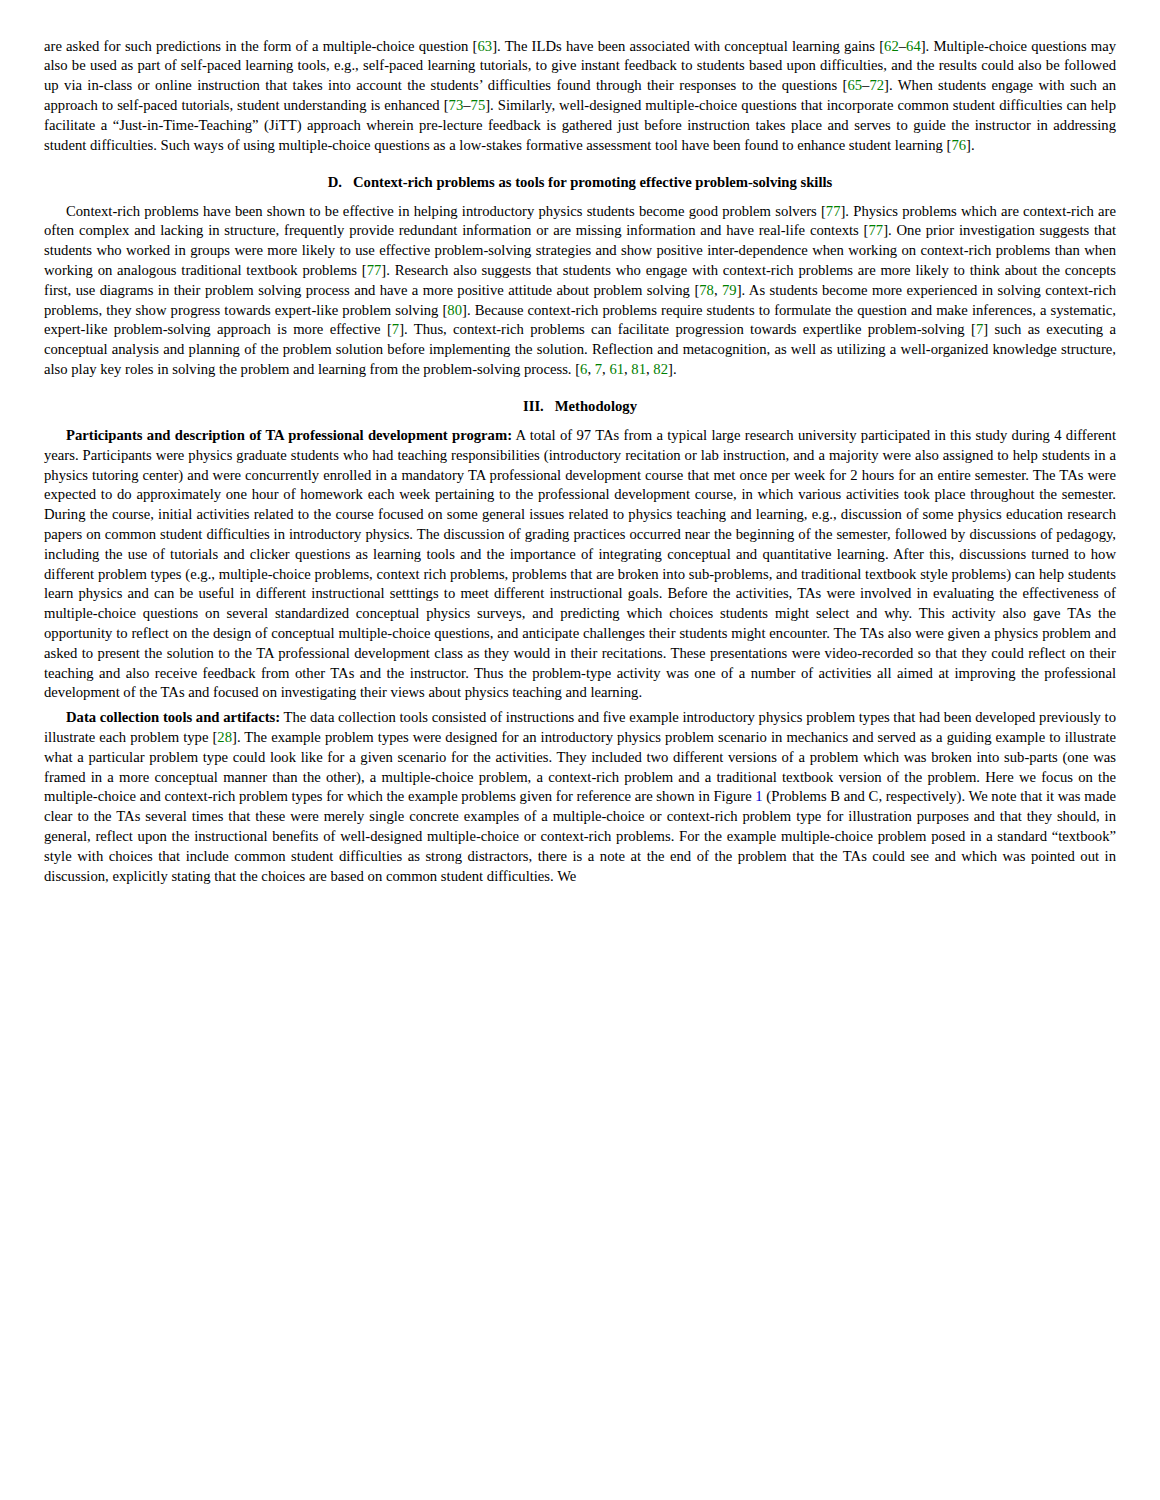are asked for such predictions in the form of a multiple-choice question [63]. The ILDs have been associated with conceptual learning gains [62–64]. Multiple-choice questions may also be used as part of self-paced learning tools, e.g., self-paced learning tutorials, to give instant feedback to students based upon difficulties, and the results could also be followed up via in-class or online instruction that takes into account the students’ difficulties found through their responses to the questions [65–72]. When students engage with such an approach to self-paced tutorials, student understanding is enhanced [73–75]. Similarly, well-designed multiple-choice questions that incorporate common student difficulties can help facilitate a “Just-in-Time-Teaching” (JiTT) approach wherein pre-lecture feedback is gathered just before instruction takes place and serves to guide the instructor in addressing student difficulties. Such ways of using multiple-choice questions as a low-stakes formative assessment tool have been found to enhance student learning [76].
D. Context-rich problems as tools for promoting effective problem-solving skills
Context-rich problems have been shown to be effective in helping introductory physics students become good problem solvers [77]. Physics problems which are context-rich are often complex and lacking in structure, frequently provide redundant information or are missing information and have real-life contexts [77]. One prior investigation suggests that students who worked in groups were more likely to use effective problem-solving strategies and show positive inter-dependence when working on context-rich problems than when working on analogous traditional textbook problems [77]. Research also suggests that students who engage with context-rich problems are more likely to think about the concepts first, use diagrams in their problem solving process and have a more positive attitude about problem solving [78, 79]. As students become more experienced in solving context-rich problems, they show progress towards expert-like problem solving [80]. Because context-rich problems require students to formulate the question and make inferences, a systematic, expert-like problem-solving approach is more effective [7]. Thus, context-rich problems can facilitate progression towards expertlike problem-solving [7] such as executing a conceptual analysis and planning of the problem solution before implementing the solution. Reflection and metacognition, as well as utilizing a well-organized knowledge structure, also play key roles in solving the problem and learning from the problem-solving process. [6, 7, 61, 81, 82].
III. Methodology
Participants and description of TA professional development program: A total of 97 TAs from a typical large research university participated in this study during 4 different years. Participants were physics graduate students who had teaching responsibilities (introductory recitation or lab instruction, and a majority were also assigned to help students in a physics tutoring center) and were concurrently enrolled in a mandatory TA professional development course that met once per week for 2 hours for an entire semester. The TAs were expected to do approximately one hour of homework each week pertaining to the professional development course, in which various activities took place throughout the semester. During the course, initial activities related to the course focused on some general issues related to physics teaching and learning, e.g., discussion of some physics education research papers on common student difficulties in introductory physics. The discussion of grading practices occurred near the beginning of the semester, followed by discussions of pedagogy, including the use of tutorials and clicker questions as learning tools and the importance of integrating conceptual and quantitative learning. After this, discussions turned to how different problem types (e.g., multiple-choice problems, context rich problems, problems that are broken into sub-problems, and traditional textbook style problems) can help students learn physics and can be useful in different instructional setttings to meet different instructional goals. Before the activities, TAs were involved in evaluating the effectiveness of multiple-choice questions on several standardized conceptual physics surveys, and predicting which choices students might select and why. This activity also gave TAs the opportunity to reflect on the design of conceptual multiple-choice questions, and anticipate challenges their students might encounter. The TAs also were given a physics problem and asked to present the solution to the TA professional development class as they would in their recitations. These presentations were video-recorded so that they could reflect on their teaching and also receive feedback from other TAs and the instructor. Thus the problem-type activity was one of a number of activities all aimed at improving the professional development of the TAs and focused on investigating their views about physics teaching and learning.
Data collection tools and artifacts: The data collection tools consisted of instructions and five example introductory physics problem types that had been developed previously to illustrate each problem type [28]. The example problem types were designed for an introductory physics problem scenario in mechanics and served as a guiding example to illustrate what a particular problem type could look like for a given scenario for the activities. They included two different versions of a problem which was broken into sub-parts (one was framed in a more conceptual manner than the other), a multiple-choice problem, a context-rich problem and a traditional textbook version of the problem. Here we focus on the multiple-choice and context-rich problem types for which the example problems given for reference are shown in Figure 1 (Problems B and C, respectively). We note that it was made clear to the TAs several times that these were merely single concrete examples of a multiple-choice or context-rich problem type for illustration purposes and that they should, in general, reflect upon the instructional benefits of well-designed multiple-choice or context-rich problems. For the example multiple-choice problem posed in a standard “textbook” style with choices that include common student difficulties as strong distractors, there is a note at the end of the problem that the TAs could see and which was pointed out in discussion, explicitly stating that the choices are based on common student difficulties. We